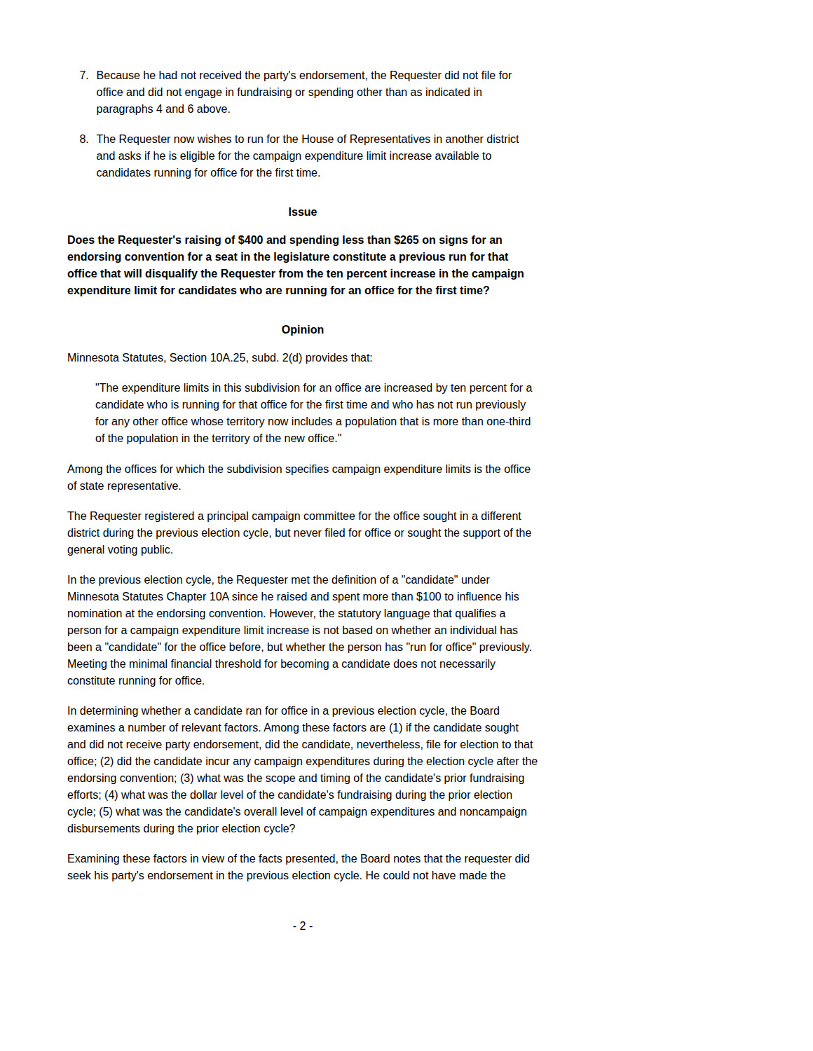Because he had not received the party's endorsement, the Requester did not file for office and did not engage in fundraising or spending other than as indicated in paragraphs 4 and 6 above.
The Requester now wishes to run for the House of Representatives in another district and asks if he is eligible for the campaign expenditure limit increase available to candidates running for office for the first time.
Issue
Does the Requester's raising of $400 and spending less than $265 on signs for an endorsing convention for a seat in the legislature constitute a previous run for that office that will disqualify the Requester from the ten percent increase in the campaign expenditure limit for candidates who are running for an office for the first time?
Opinion
Minnesota Statutes, Section 10A.25, subd. 2(d) provides that:
"The expenditure limits in this subdivision for an office are increased by ten percent for a candidate who is running for that office for the first time and who has not run previously for any other office whose territory now includes a population that is more than one-third of the population in the territory of the new office."
Among the offices for which the subdivision specifies campaign expenditure limits is the office of state representative.
The Requester registered a principal campaign committee for the office sought in a different district during the previous election cycle, but never filed for office or sought the support of the general voting public.
In the previous election cycle, the Requester met the definition of a "candidate" under Minnesota Statutes Chapter 10A since he raised and spent more than $100 to influence his nomination at the endorsing convention. However, the statutory language that qualifies a person for a campaign expenditure limit increase is not based on whether an individual has been a "candidate" for the office before, but whether the person has "run for office" previously. Meeting the minimal financial threshold for becoming a candidate does not necessarily constitute running for office.
In determining whether a candidate ran for office in a previous election cycle, the Board examines a number of relevant factors. Among these factors are (1) if the candidate sought and did not receive party endorsement, did the candidate, nevertheless, file for election to that office; (2) did the candidate incur any campaign expenditures during the election cycle after the endorsing convention; (3) what was the scope and timing of the candidate's prior fundraising efforts; (4) what was the dollar level of the candidate's fundraising during the prior election cycle; (5) what was the candidate's overall level of campaign expenditures and noncampaign disbursements during the prior election cycle?
Examining these factors in view of the facts presented, the Board notes that the requester did seek his party's endorsement in the previous election cycle. He could not have made the
- 2 -